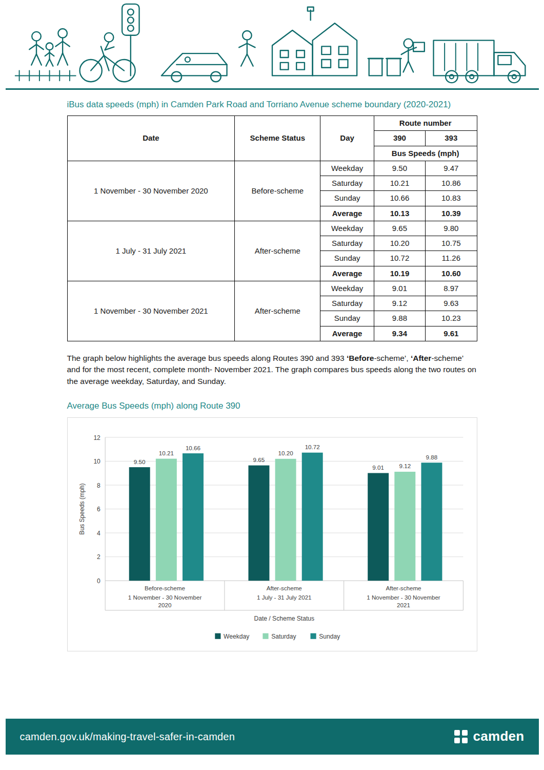iBus data speeds (mph) in Camden Park Road and Torriano Avenue scheme boundary (2020-2021)
| Date | Scheme Status | Day | Route number |
| --- | --- | --- | --- |
| 390 | 393 |
| Bus Speeds (mph) |
| 1 November - 30 November 2020 | Before-scheme | Weekday | 9.50 | 9.47 |
| Saturday | 10.21 | 10.86 |
| Sunday | 10.66 | 10.83 |
| Average | 10.13 | 10.39 |
| 1 July - 31 July 2021 | After-scheme | Weekday | 9.65 | 9.80 |
| Saturday | 10.20 | 10.75 |
| Sunday | 10.72 | 11.26 |
| Average | 10.19 | 10.60 |
| 1 November - 30 November 2021 | After-scheme | Weekday | 9.01 | 8.97 |
| Saturday | 9.12 | 9.63 |
| Sunday | 9.88 | 10.23 |
| Average | 9.34 | 9.61 |
The graph below highlights the average bus speeds along Routes 390 and 393 ‘Before-scheme’, ‘After-scheme’ and for the most recent, complete month- November 2021. The graph compares bus speeds along the two routes on the average weekday, Saturday, and Sunday.
Average Bus Speeds (mph) along Route 390
12 10 8 6 4 2 0 Bus Speeds (mph) 9.50 10.21 10.66 9.65 10.20 10.72 9.01 9.12 9.88 Before-scheme 1 November - 30 November 2020 After-scheme 1 July - 31 July 2021 After-scheme 1 November - 30 November 2021 Date / Scheme Status Weekday Saturday Sunday
camden.gov.uk/making-travel-safer-in-camden
camden